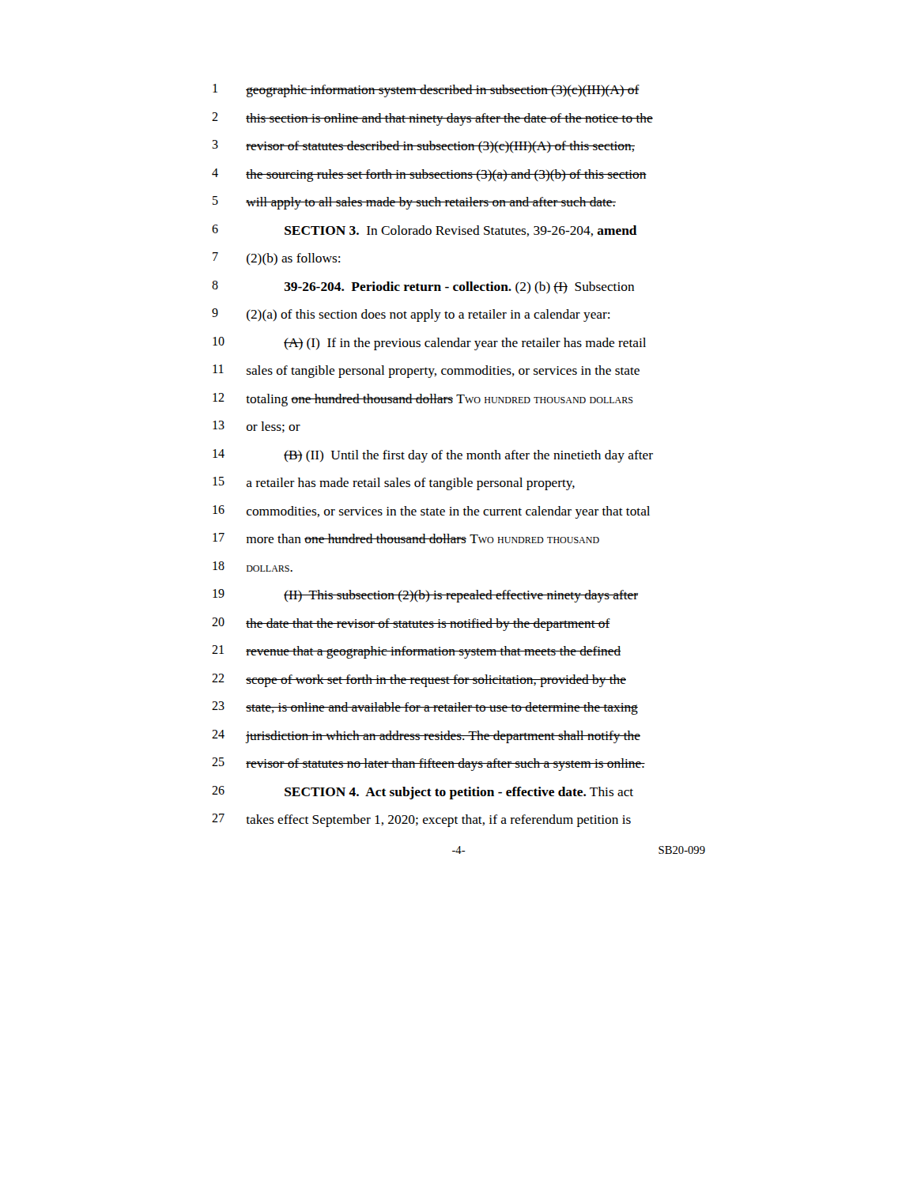| 1 | geographic information system described in subsection (3)(c)(III)(A) of |
| 2 | this section is online and that ninety days after the date of the notice to the |
| 3 | revisor of statutes described in subsection (3)(c)(III)(A) of this section, |
| 4 | the sourcing rules set forth in subsections (3)(a) and (3)(b) of this section |
| 5 | will apply to all sales made by such retailers on and after such date. |
| 6 | SECTION 3. In Colorado Revised Statutes, 39-26-204, amend |
| 7 | (2)(b) as follows: |
| 8 | 39-26-204. Periodic return - collection. (2) (b) (I) Subsection |
| 9 | (2)(a) of this section does not apply to a retailer in a calendar year: |
| 10 | (A) (I) If in the previous calendar year the retailer has made retail |
| 11 | sales of tangible personal property, commodities, or services in the state |
| 12 | totaling one hundred thousand dollars Two hundred thousand dollars |
| 13 | or less; or |
| 14 | (B) (II) Until the first day of the month after the ninetieth day after |
| 15 | a retailer has made retail sales of tangible personal property, |
| 16 | commodities, or services in the state in the current calendar year that total |
| 17 | more than one hundred thousand dollars Two hundred thousand |
| 18 | dollars . |
| 19 | (II) This subsection (2)(b) is repealed effective ninety days after |
| 20 | the date that the revisor of statutes is notified by the department of |
| 21 | revenue that a geographic information system that meets the defined |
| 22 | scope of work set forth in the request for solicitation, provided by the |
| 23 | state, is online and available for a retailer to use to determine the taxing |
| 24 | jurisdiction in which an address resides. The department shall notify the |
| 25 | revisor of statutes no later than fifteen days after such a system is online. |
| 26 | SECTION 4. Act subject to petition - effective date. This act |
| 27 | takes effect September 1, 2020; except that, if a referendum petition is |
-4- SB20-099